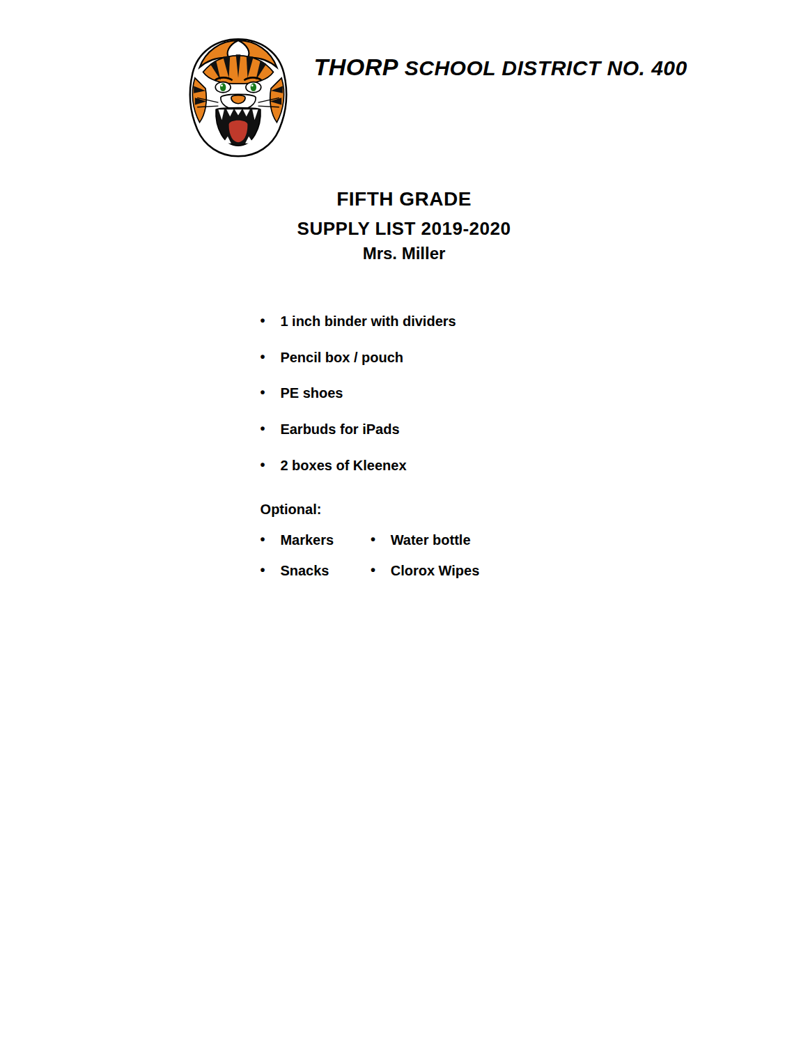Roaring tiger head mascot
THORP SCHOOL DISTRICT NO. 400
FIFTH GRADE
SUPPLY LIST 2019-2020
Mrs. Miller
1 inch binder with dividers
Pencil box / pouch
PE shoes
Earbuds for iPads
2 boxes of Kleenex
Optional:
| Markers | Water bottle |
| Snacks | Clorox Wipes |